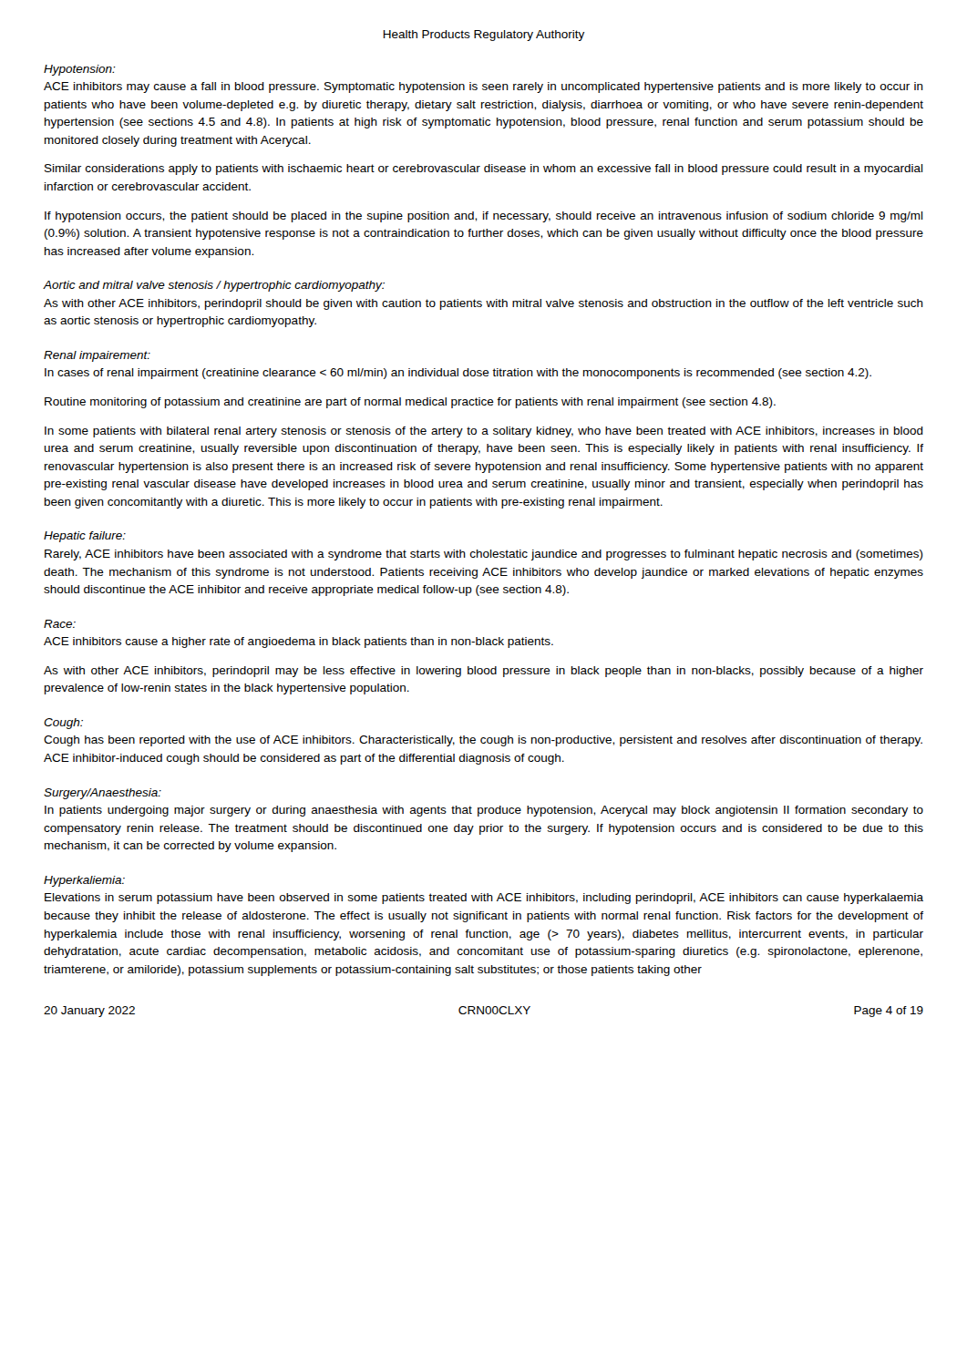Health Products Regulatory Authority
Hypotension:
ACE inhibitors may cause a fall in blood pressure. Symptomatic hypotension is seen rarely in uncomplicated hypertensive patients and is more likely to occur in patients who have been volume-depleted e.g. by diuretic therapy, dietary salt restriction, dialysis, diarrhoea or vomiting, or who have severe renin-dependent hypertension (see sections 4.5 and 4.8). In patients at high risk of symptomatic hypotension, blood pressure, renal function and serum potassium should be monitored closely during treatment with Acerycal.
Similar considerations apply to patients with ischaemic heart or cerebrovascular disease in whom an excessive fall in blood pressure could result in a myocardial infarction or cerebrovascular accident.
If hypotension occurs, the patient should be placed in the supine position and, if necessary, should receive an intravenous infusion of sodium chloride 9 mg/ml (0.9%) solution. A transient hypotensive response is not a contraindication to further doses, which can be given usually without difficulty once the blood pressure has increased after volume expansion.
Aortic and mitral valve stenosis / hypertrophic cardiomyopathy:
As with other ACE inhibitors, perindopril should be given with caution to patients with mitral valve stenosis and obstruction in the outflow of the left ventricle such as aortic stenosis or hypertrophic cardiomyopathy.
Renal impairement:
In cases of renal impairment (creatinine clearance < 60 ml/min) an individual dose titration with the monocomponents is recommended (see section 4.2).
Routine monitoring of potassium and creatinine are part of normal medical practice for patients with renal impairment (see section 4.8).
In some patients with bilateral renal artery stenosis or stenosis of the artery to a solitary kidney, who have been treated with ACE inhibitors, increases in blood urea and serum creatinine, usually reversible upon discontinuation of therapy, have been seen. This is especially likely in patients with renal insufficiency. If renovascular hypertension is also present there is an increased risk of severe hypotension and renal insufficiency. Some hypertensive patients with no apparent pre-existing renal vascular disease have developed increases in blood urea and serum creatinine, usually minor and transient, especially when perindopril has been given concomitantly with a diuretic. This is more likely to occur in patients with pre-existing renal impairment.
Hepatic failure:
Rarely, ACE inhibitors have been associated with a syndrome that starts with cholestatic jaundice and progresses to fulminant hepatic necrosis and (sometimes) death. The mechanism of this syndrome is not understood. Patients receiving ACE inhibitors who develop jaundice or marked elevations of hepatic enzymes should discontinue the ACE inhibitor and receive appropriate medical follow-up (see section 4.8).
Race:
ACE inhibitors cause a higher rate of angioedema in black patients than in non-black patients.
As with other ACE inhibitors, perindopril may be less effective in lowering blood pressure in black people than in non-blacks, possibly because of a higher prevalence of low-renin states in the black hypertensive population.
Cough:
Cough has been reported with the use of ACE inhibitors. Characteristically, the cough is non-productive, persistent and resolves after discontinuation of therapy. ACE inhibitor-induced cough should be considered as part of the differential diagnosis of cough.
Surgery/Anaesthesia:
In patients undergoing major surgery or during anaesthesia with agents that produce hypotension, Acerycal may block angiotensin II formation secondary to compensatory renin release. The treatment should be discontinued one day prior to the surgery. If hypotension occurs and is considered to be due to this mechanism, it can be corrected by volume expansion.
Hyperkaliemia:
Elevations in serum potassium have been observed in some patients treated with ACE inhibitors, including perindopril, ACE inhibitors can cause hyperkalaemia because they inhibit the release of aldosterone. The effect is usually not significant in patients with normal renal function. Risk factors for the development of hyperkalemia include those with renal insufficiency, worsening of renal function, age (> 70 years), diabetes mellitus, intercurrent events, in particular dehydratation, acute cardiac decompensation, metabolic acidosis, and concomitant use of potassium-sparing diuretics (e.g. spironolactone, eplerenone, triamterene, or amiloride), potassium supplements or potassium-containing salt substitutes; or those patients taking other
20 January 2022 CRN00CLXY Page 4 of 19